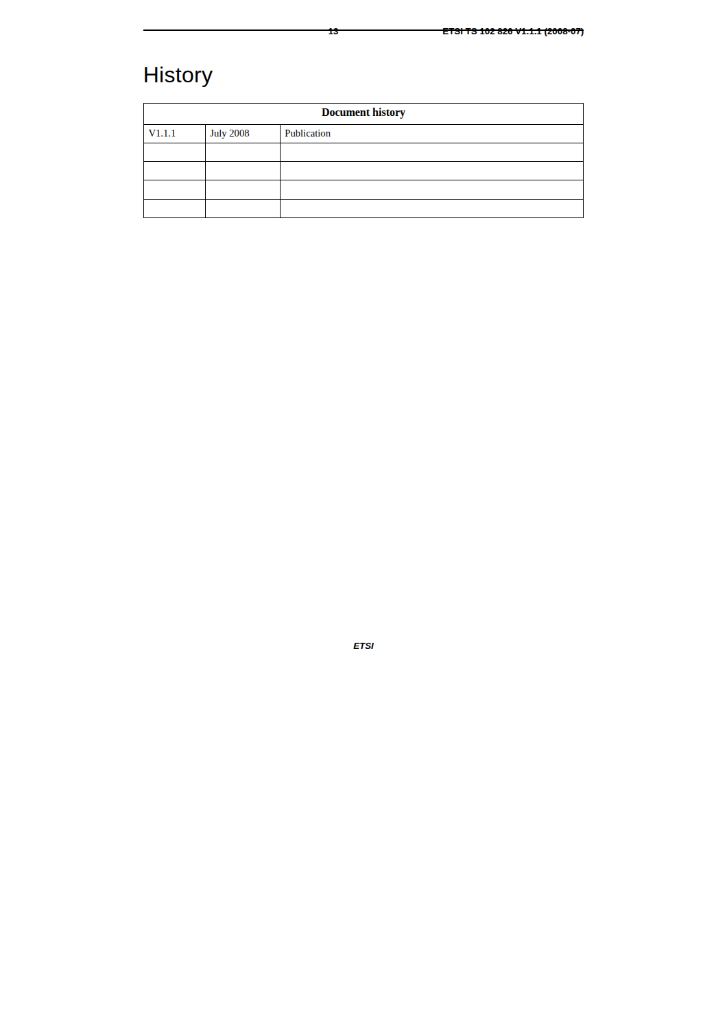13 ETSI TS 102 826 V1.1.1 (2008-07)
History
| Document history |
| --- |
| V1.1.1 | July 2008 | Publication |
ETSI